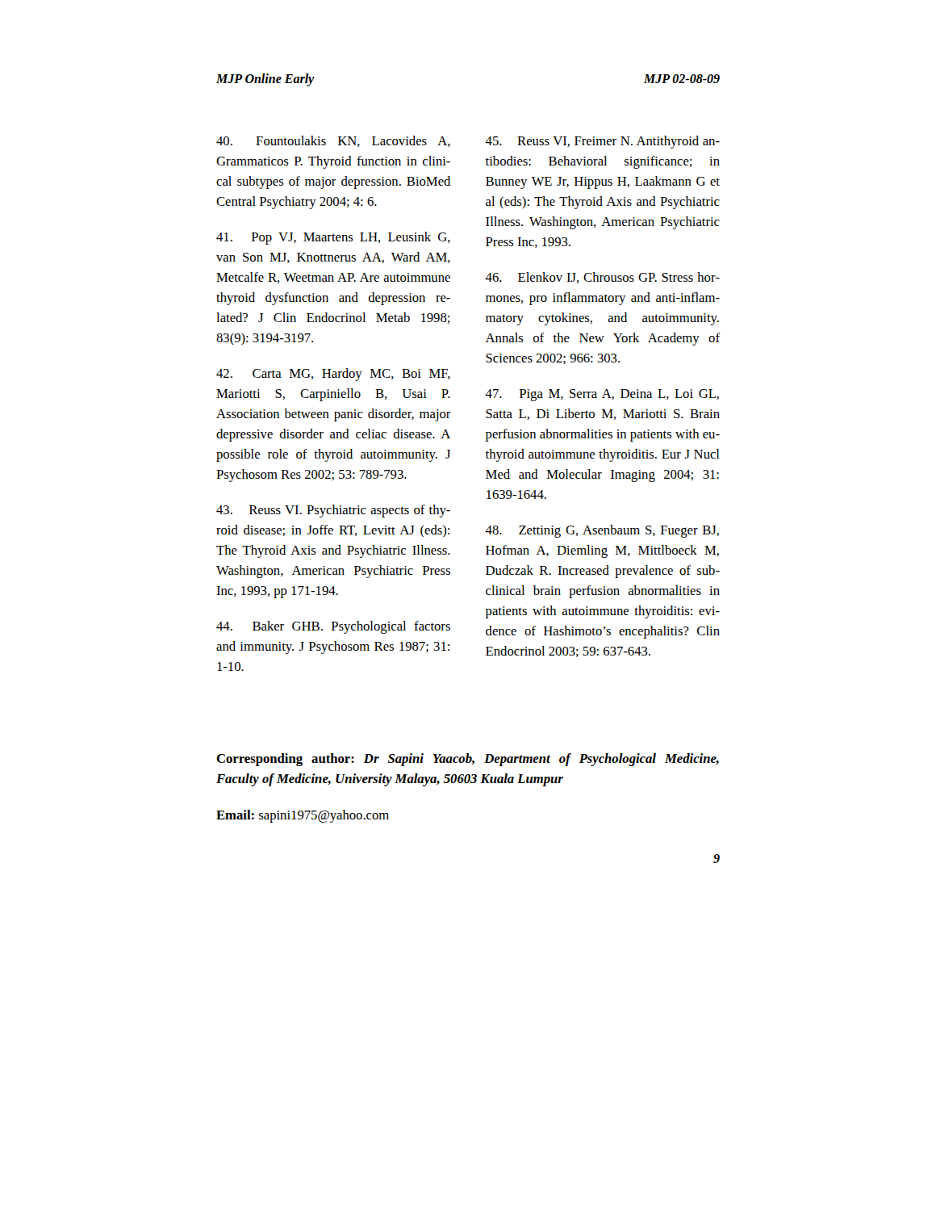MJP Online Early MJP 02-08-09
40. Fountoulakis KN, Lacovides A, Grammaticos P. Thyroid function in clinical subtypes of major depression. BioMed Central Psychiatry 2004; 4: 6.
41. Pop VJ, Maartens LH, Leusink G, van Son MJ, Knottnerus AA, Ward AM, Metcalfe R, Weetman AP. Are autoimmune thyroid dysfunction and depression related? J Clin Endocrinol Metab 1998; 83(9): 3194-3197.
42. Carta MG, Hardoy MC, Boi MF, Mariotti S, Carpiniello B, Usai P. Association between panic disorder, major depressive disorder and celiac disease. A possible role of thyroid autoimmunity. J Psychosom Res 2002; 53: 789-793.
43. Reuss VI. Psychiatric aspects of thyroid disease; in Joffe RT, Levitt AJ (eds): The Thyroid Axis and Psychiatric Illness. Washington, American Psychiatric Press Inc, 1993, pp 171-194.
44. Baker GHB. Psychological factors and immunity. J Psychosom Res 1987; 31: 1-10.
45. Reuss VI, Freimer N. Antithyroid antibodies: Behavioral significance; in Bunney WE Jr, Hippus H, Laakmann G et al (eds): The Thyroid Axis and Psychiatric Illness. Washington, American Psychiatric Press Inc, 1993.
46. Elenkov IJ, Chrousos GP. Stress hormones, pro inflammatory and anti-inflammatory cytokines, and autoimmunity. Annals of the New York Academy of Sciences 2002; 966: 303.
47. Piga M, Serra A, Deina L, Loi GL, Satta L, Di Liberto M, Mariotti S. Brain perfusion abnormalities in patients with euthyroid autoimmune thyroiditis. Eur J Nucl Med and Molecular Imaging 2004; 31: 1639-1644.
48. Zettinig G, Asenbaum S, Fueger BJ, Hofman A, Diemling M, Mittlboeck M, Dudczak R. Increased prevalence of subclinical brain perfusion abnormalities in patients with autoimmune thyroiditis: evidence of Hashimoto’s encephalitis? Clin Endocrinol 2003; 59: 637-643.
Corresponding author: Dr Sapini Yaacob, Department of Psychological Medicine, Faculty of Medicine, University Malaya, 50603 Kuala Lumpur
Email: sapini1975@yahoo.com
9